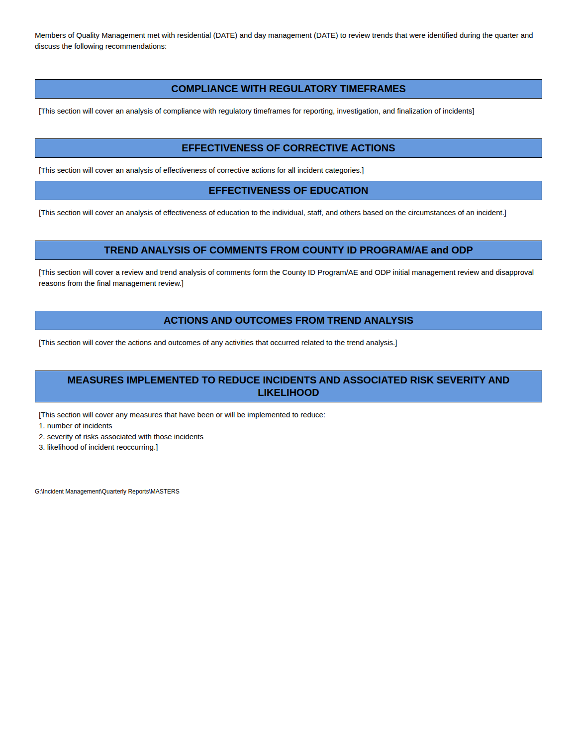Members of Quality Management met with residential (DATE) and day management (DATE) to review trends that were identified during the quarter and discuss the following recommendations:
COMPLIANCE WITH REGULATORY TIMEFRAMES
[This section will cover an analysis of compliance with regulatory timeframes for reporting, investigation, and finalization of incidents]
EFFECTIVENESS OF CORRECTIVE ACTIONS
[This section will cover an analysis of effectiveness of corrective actions for all incident categories.]
EFFECTIVENESS OF EDUCATION
[This section will cover an analysis of effectiveness of education to the individual, staff, and others based on the circumstances of an incident.]
TREND ANALYSIS OF COMMENTS FROM COUNTY ID PROGRAM/AE and ODP
[This section will cover a review and trend analysis of comments form the County ID Program/AE and ODP initial management review and disapproval reasons from the final management review.]
ACTIONS AND OUTCOMES FROM TREND ANALYSIS
[This section will cover the actions and outcomes of any activities that occurred related to the trend analysis.]
MEASURES IMPLEMENTED TO REDUCE INCIDENTS AND ASSOCIATED RISK SEVERITY AND LIKELIHOOD
[This section will cover any measures that have been or will be implemented to reduce:
1. number of incidents
2. severity of risks associated with those incidents
3. likelihood of incident reoccurring.]
G:\Incident Management\Quarterly Reports\MASTERS